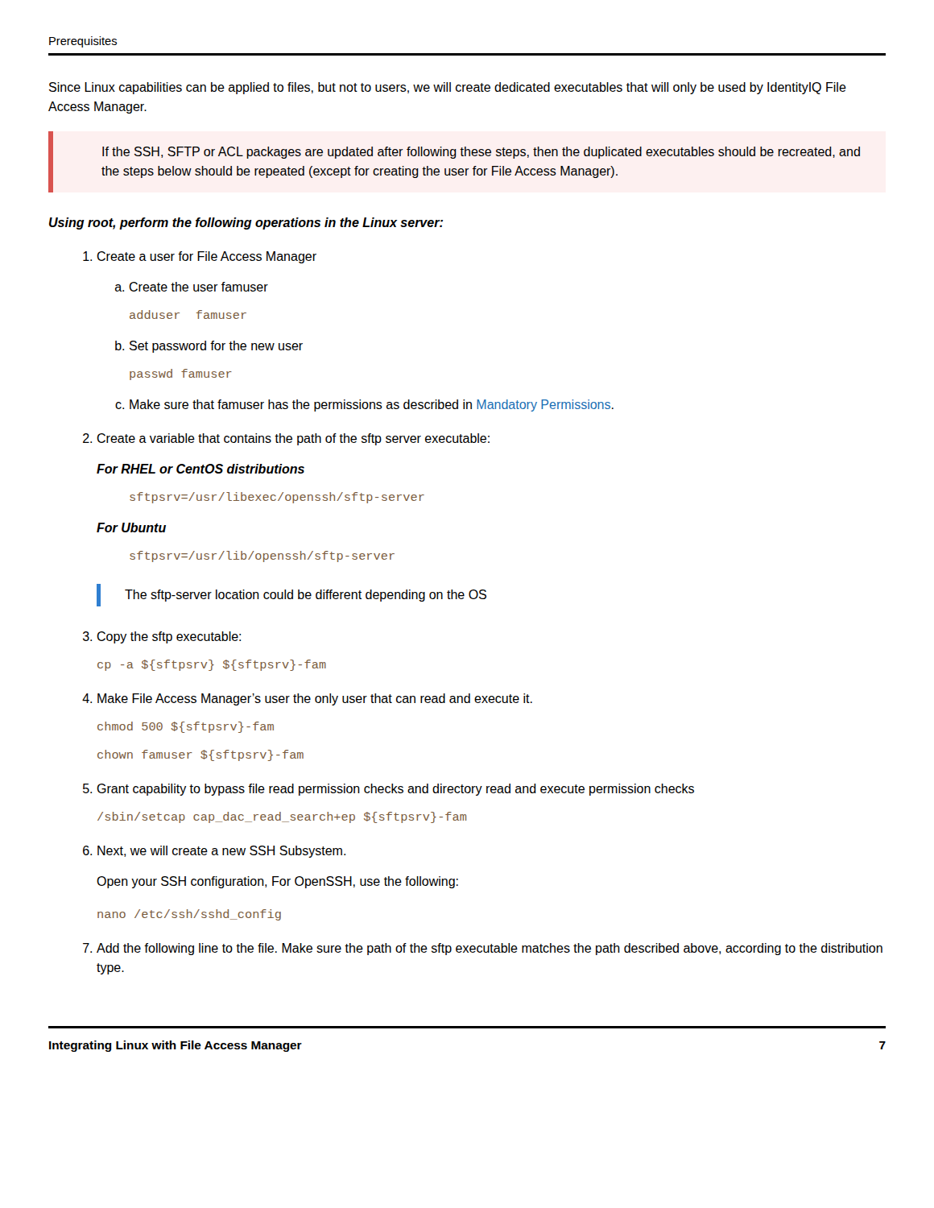Prerequisites
Since Linux capabilities can be applied to files, but not to users, we will create dedicated executables that will only be used by IdentityIQ File Access Manager.
If the SSH, SFTP or ACL packages are updated after following these steps, then the duplicated executables should be recreated, and the steps below should be repeated (except for creating the user for File Access Manager).
Using root, perform the following operations in the Linux server:
Create a user for File Access Manager
Create the user famuser adduser famuser
Set password for the new user passwd famuser
Make sure that famuser has the permissions as described in Mandatory Permissions.
Create a variable that contains the path of the sftp server executable:
For RHEL or CentOS distributions
sftpsrv=/usr/libexec/openssh/sftp-server
For Ubuntu
sftpsrv=/usr/lib/openssh/sftp-server
The sftp-server location could be different depending on the OS
Copy the sftp executable: cp -a ${sftpsrv} ${sftpsrv}-fam
Make File Access Manager’s user the only user that can read and execute it. chmod 500 ${sftpsrv}-fam chown famuser ${sftpsrv}-fam
Grant capability to bypass file read permission checks and directory read and execute permission checks /sbin/setcap cap_dac_read_search+ep ${sftpsrv}-fam
Next, we will create a new SSH Subsystem.
Open your SSH configuration, For OpenSSH, use the following:
nano /etc/ssh/sshd_config
Add the following line to the file. Make sure the path of the sftp executable matches the path described above, according to the distribution type.
Integrating Linux with File Access Manager 7